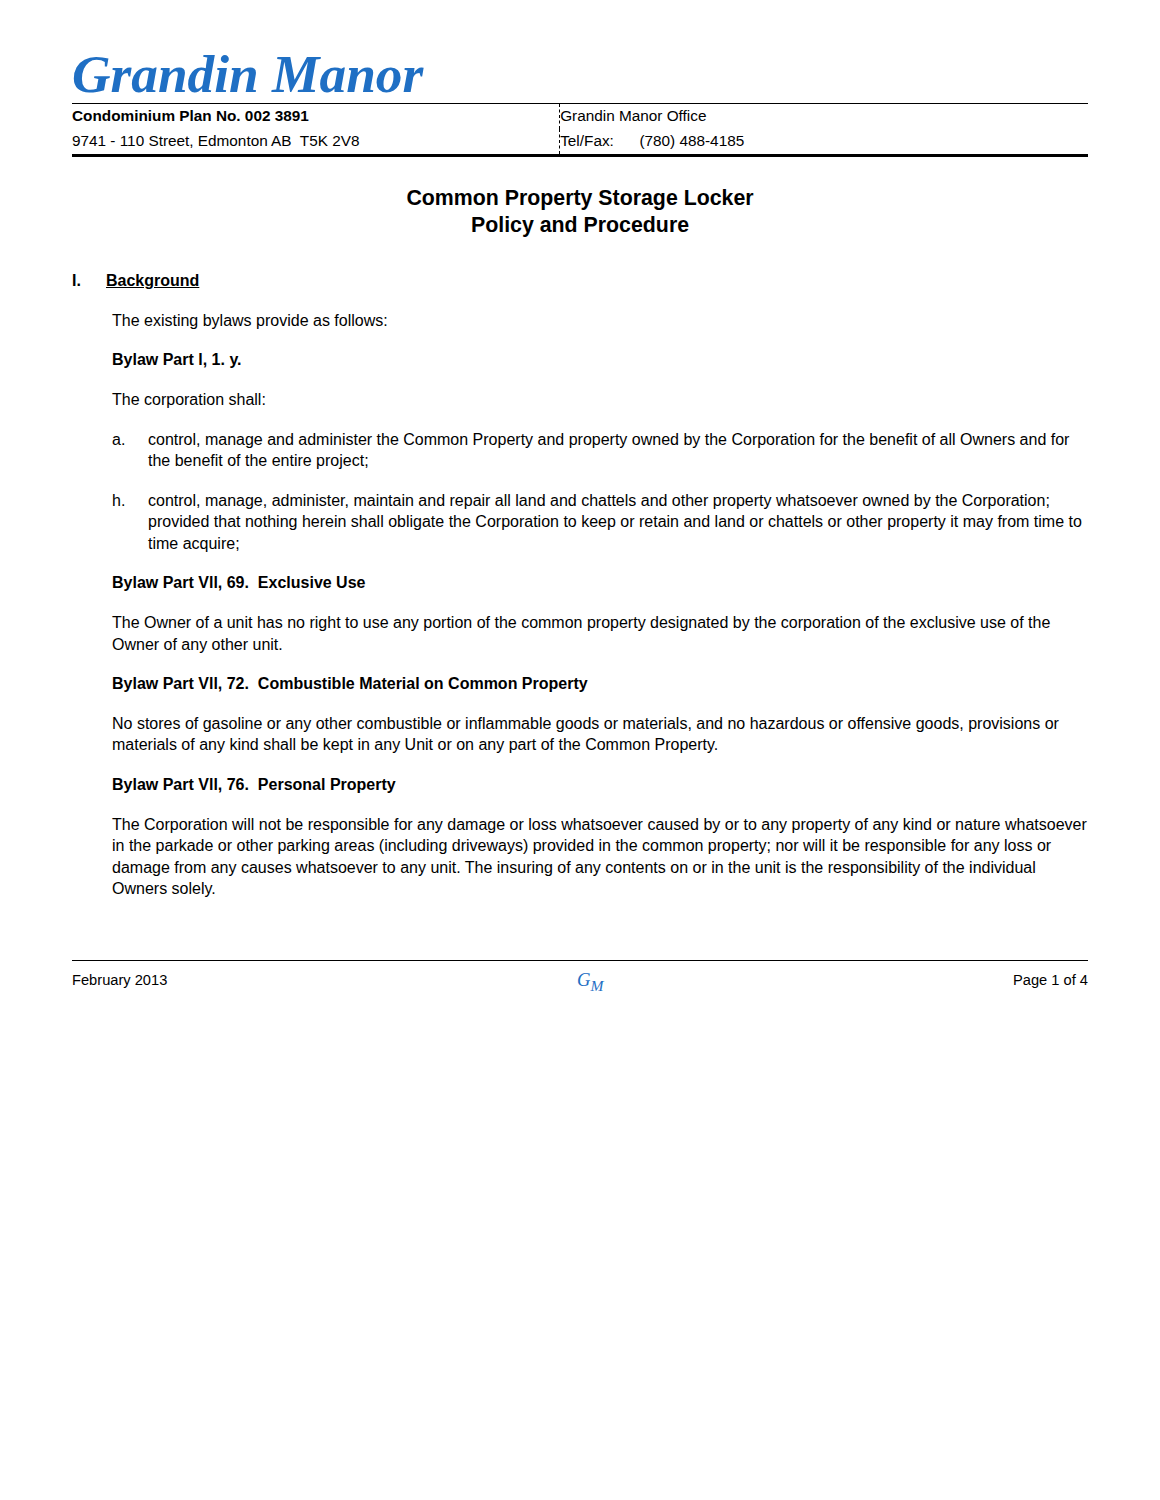Grandin Manor
| Condominium Plan No. 002 3891 | Grandin Manor Office |
| 9741 - 110 Street, Edmonton AB T5K 2V8 | Tel/Fax: (780) 488-4185 |
Common Property Storage Locker
Policy and Procedure
I. Background
The existing bylaws provide as follows:
Bylaw Part l, 1. y.
The corporation shall:
a. control, manage and administer the Common Property and property owned by the Corporation for the benefit of all Owners and for the benefit of the entire project;
h. control, manage, administer, maintain and repair all land and chattels and other property whatsoever owned by the Corporation; provided that nothing herein shall obligate the Corporation to keep or retain and land or chattels or other property it may from time to time acquire;
Bylaw Part Vll, 69. Exclusive Use
The Owner of a unit has no right to use any portion of the common property designated by the corporation of the exclusive use of the Owner of any other unit.
Bylaw Part Vll, 72. Combustible Material on Common Property
No stores of gasoline or any other combustible or inflammable goods or materials, and no hazardous or offensive goods, provisions or materials of any kind shall be kept in any Unit or on any part of the Common Property.
Bylaw Part Vll, 76. Personal Property
The Corporation will not be responsible for any damage or loss whatsoever caused by or to any property of any kind or nature whatsoever in the parkade or other parking areas (including driveways) provided in the common property; nor will it be responsible for any loss or damage from any causes whatsoever to any unit. The insuring of any contents on or in the unit is the responsibility of the individual Owners solely.
February 2013 GM Page 1 of 4